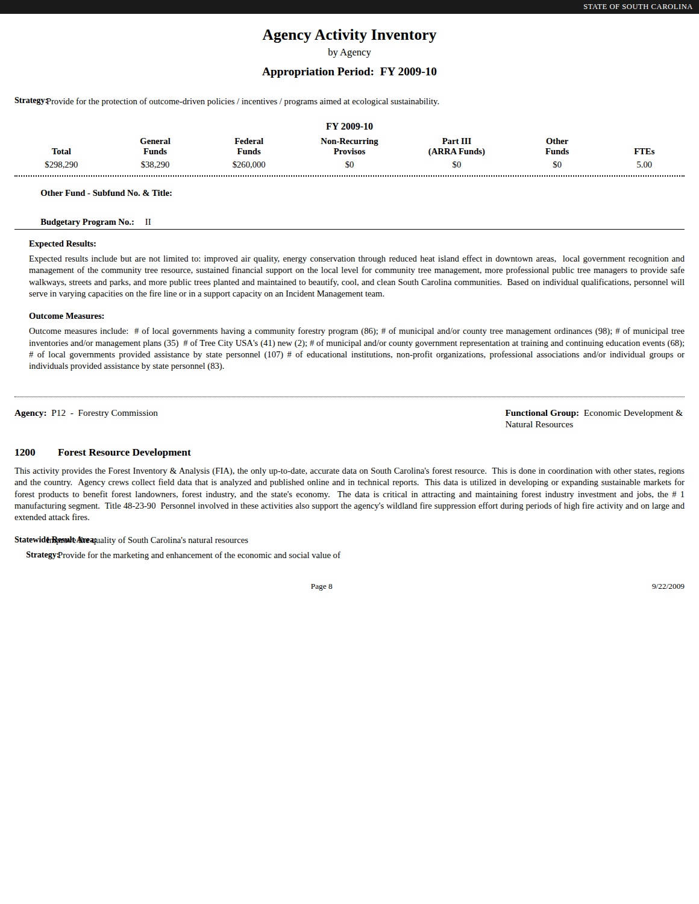STATE OF SOUTH CAROLINA
Agency Activity Inventory
by Agency
Appropriation Period: FY 2009-10
Strategy: Provide for the protection of outcome-driven policies / incentives / programs aimed at ecological sustainability.
FY 2009-10
| Total | General Funds | Federal Funds | Non-Recurring Provisos | Part III (ARRA Funds) | Other Funds | FTEs |
| --- | --- | --- | --- | --- | --- | --- |
| $298,290 | $38,290 | $260,000 | $0 | $0 | $0 | 5.00 |
Other Fund - Subfund No. & Title:
Budgetary Program No.:II
Expected Results:
Expected results include but are not limited to: improved air quality, energy conservation through reduced heat island effect in downtown areas, local government recognition and management of the community tree resource, sustained financial support on the local level for community tree management, more professional public tree managers to provide safe walkways, streets and parks, and more public trees planted and maintained to beautify, cool, and clean South Carolina communities. Based on individual qualifications, personnel will serve in varying capacities on the fire line or in a support capacity on an Incident Management team.
Outcome Measures:
Outcome measures include: # of local governments having a community forestry program (86); # of municipal and/or county tree management ordinances (98); # of municipal tree inventories and/or management plans (35) # of Tree City USA's (41) new (2); # of municipal and/or county government representation at training and continuing education events (68); # of local governments provided assistance by state personnel (107) # of educational institutions, non-profit organizations, professional associations and/or individual groups or individuals provided assistance by state personnel (83).
Agency: P12 - Forestry Commission
Functional Group: Economic Development & Natural Resources
1200 Forest Resource Development
This activity provides the Forest Inventory & Analysis (FIA), the only up-to-date, accurate data on South Carolina's forest resource. This is done in coordination with other states, regions and the country. Agency crews collect field data that is analyzed and published online and in technical reports. This data is utilized in developing or expanding sustainable markets for forest products to benefit forest landowners, forest industry, and the state's economy. The data is critical in attracting and maintaining forest industry investment and jobs, the # 1 manufacturing segment. Title 48-23-90 Personnel involved in these activities also support the agency's wildland fire suppression effort during periods of high fire activity and on large and extended attack fires.
Statewide Result Area: Improve the quality of South Carolina's natural resources
Strategy: Provide for the marketing and enhancement of the economic and social value of
Page 8
9/22/2009